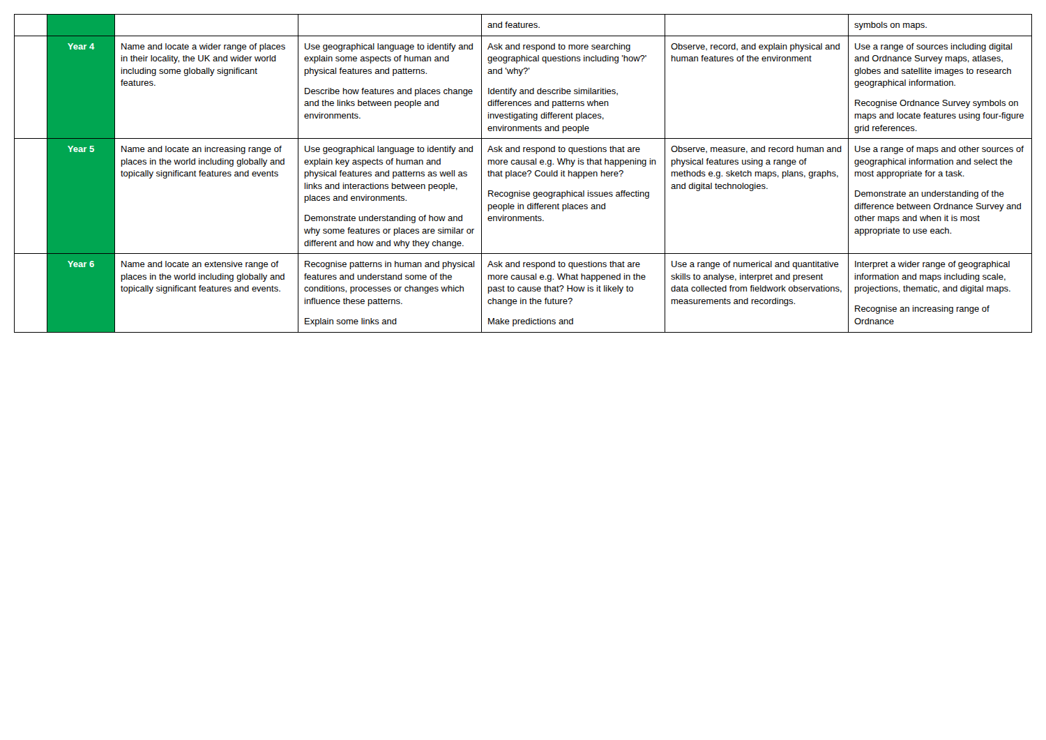| | | | | and features. | | symbols on maps. |
| | Year 4 | Name and locate a wider range of places in their locality, the UK and wider world including some globally significant features. | Use geographical language to identify and explain some aspects of human and physical features and patterns. Describe how features and places change and the links between people and environments. | Ask and respond to more searching geographical questions including 'how?' and 'why?' Identify and describe similarities, differences and patterns when investigating different places, environments and people | Observe, record, and explain physical and human features of the environment | Use a range of sources including digital and Ordnance Survey maps, atlases, globes and satellite images to research geographical information. Recognise Ordnance Survey symbols on maps and locate features using four-figure grid references. |
| | Year 5 | Name and locate an increasing range of places in the world including globally and topically significant features and events | Use geographical language to identify and explain key aspects of human and physical features and patterns as well as links and interactions between people, places and environments. Demonstrate understanding of how and why some features or places are similar or different and how and why they change. | Ask and respond to questions that are more causal e.g. Why is that happening in that place? Could it happen here? Recognise geographical issues affecting people in different places and environments. | Observe, measure, and record human and physical features using a range of methods e.g. sketch maps, plans, graphs, and digital technologies. | Use a range of maps and other sources of geographical information and select the most appropriate for a task. Demonstrate an understanding of the difference between Ordnance Survey and other maps and when it is most appropriate to use each. |
| | Year 6 | Name and locate an extensive range of places in the world including globally and topically significant features and events. | Recognise patterns in human and physical features and understand some of the conditions, processes or changes which influence these patterns. Explain some links and | Ask and respond to questions that are more causal e.g. What happened in the past to cause that? How is it likely to change in the future? Make predictions and | Use a range of numerical and quantitative skills to analyse, interpret and present data collected from fieldwork observations, measurements and recordings. | Interpret a wider range of geographical information and maps including scale, projections, thematic, and digital maps. Recognise an increasing range of Ordnance |